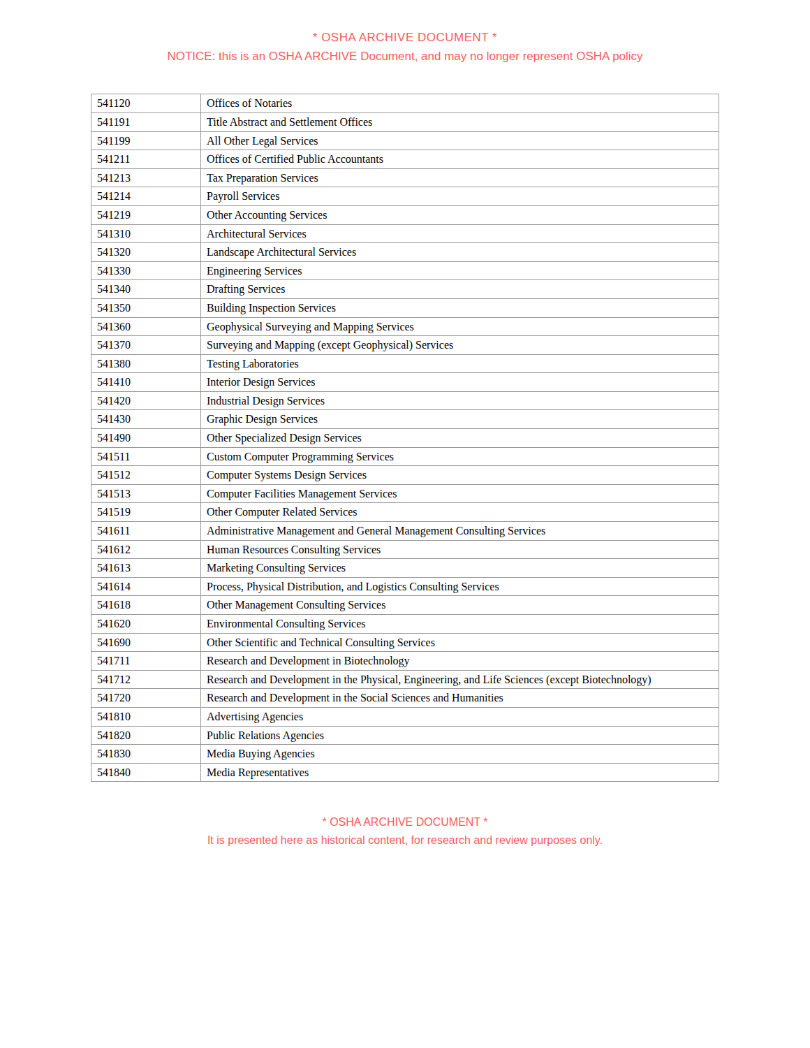* OSHA ARCHIVE DOCUMENT *
NOTICE: this is an OSHA ARCHIVE Document, and may no longer represent OSHA policy
| 541120 | Offices of Notaries |
| 541191 | Title Abstract and Settlement Offices |
| 541199 | All Other Legal Services |
| 541211 | Offices of Certified Public Accountants |
| 541213 | Tax Preparation Services |
| 541214 | Payroll Services |
| 541219 | Other Accounting Services |
| 541310 | Architectural Services |
| 541320 | Landscape Architectural Services |
| 541330 | Engineering Services |
| 541340 | Drafting Services |
| 541350 | Building Inspection Services |
| 541360 | Geophysical Surveying and Mapping Services |
| 541370 | Surveying and Mapping (except Geophysical) Services |
| 541380 | Testing Laboratories |
| 541410 | Interior Design Services |
| 541420 | Industrial Design Services |
| 541430 | Graphic Design Services |
| 541490 | Other Specialized Design Services |
| 541511 | Custom Computer Programming Services |
| 541512 | Computer Systems Design Services |
| 541513 | Computer Facilities Management Services |
| 541519 | Other Computer Related Services |
| 541611 | Administrative Management and General Management Consulting Services |
| 541612 | Human Resources Consulting Services |
| 541613 | Marketing Consulting Services |
| 541614 | Process, Physical Distribution, and Logistics Consulting Services |
| 541618 | Other Management Consulting Services |
| 541620 | Environmental Consulting Services |
| 541690 | Other Scientific and Technical Consulting Services |
| 541711 | Research and Development in Biotechnology |
| 541712 | Research and Development in the Physical, Engineering, and Life Sciences (except Biotechnology) |
| 541720 | Research and Development in the Social Sciences and Humanities |
| 541810 | Advertising Agencies |
| 541820 | Public Relations Agencies |
| 541830 | Media Buying Agencies |
| 541840 | Media Representatives |
* OSHA ARCHIVE DOCUMENT *
It is presented here as historical content, for research and review purposes only.